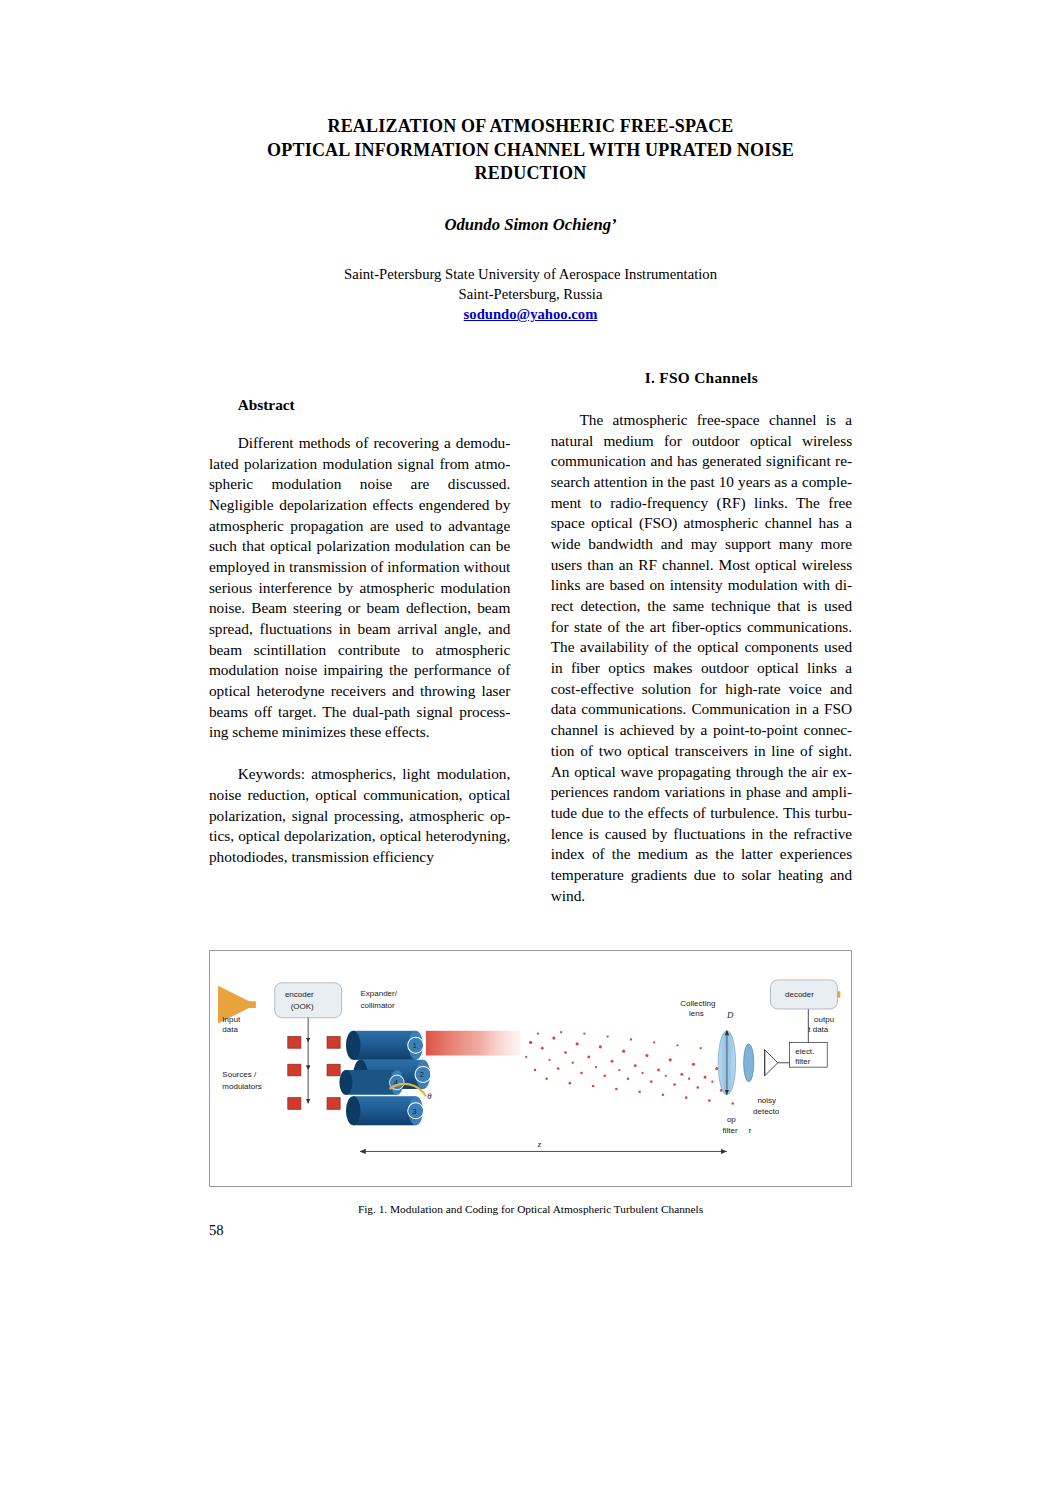Realization of Atmosheric Free-Space
Optical Information Channel with Uprated Noise Reduction
Odundo Simon Ochieng’
Saint-Petersburg State University of Aerospace Instrumentation
Saint-Petersburg, Russia
sodundo@yahoo.com
Abstract
Different methods of recovering a demodulated polarization modulation signal from atmospheric modulation noise are discussed. Negligible depolarization effects engendered by atmospheric propagation are used to advantage such that optical polarization modulation can be employed in transmission of information without serious interference by atmospheric modulation noise. Beam steering or beam deflection, beam spread, fluctuations in beam arrival angle, and beam scintillation contribute to atmospheric modulation noise impairing the performance of optical heterodyne receivers and throwing laser beams off target. The dual-path signal processing scheme minimizes these effects.
Keywords: atmospherics, light modulation, noise reduction, optical communication, optical polarization, signal processing, atmospheric optics, optical depolarization, optical heterodyning, photodiodes, transmission efficiency
I. FSO Channels
The atmospheric free-space channel is a natural medium for outdoor optical wireless communication and has generated significant research attention in the past 10 years as a complement to radio-frequency (RF) links. The free space optical (FSO) atmospheric channel has a wide bandwidth and may support many more users than an RF channel. Most optical wireless links are based on intensity modulation with direct detection, the same technique that is used for state of the art fiber-optics communications. The availability of the optical components used in fiber optics makes outdoor optical links a cost-effective solution for high-rate voice and data communications. Communication in a FSO channel is achieved by a point-to-point connection of two optical transceivers in line of sight. An optical wave propagating through the air experiences random variations in phase and amplitude due to the effects of turbulence. This turbulence is caused by fluctuations in the refractive index of the medium as the latter experiences temperature gradients due to solar heating and wind.
Input data encoder (OOK) Expander/ collimator Sources / modulators 1 2 4 3 θ Collecting lens D op filter noisy detecto r elect. filter decoder outpu t data z
Fig. 1. Modulation and Coding for Optical Atmospheric Turbulent Channels
58